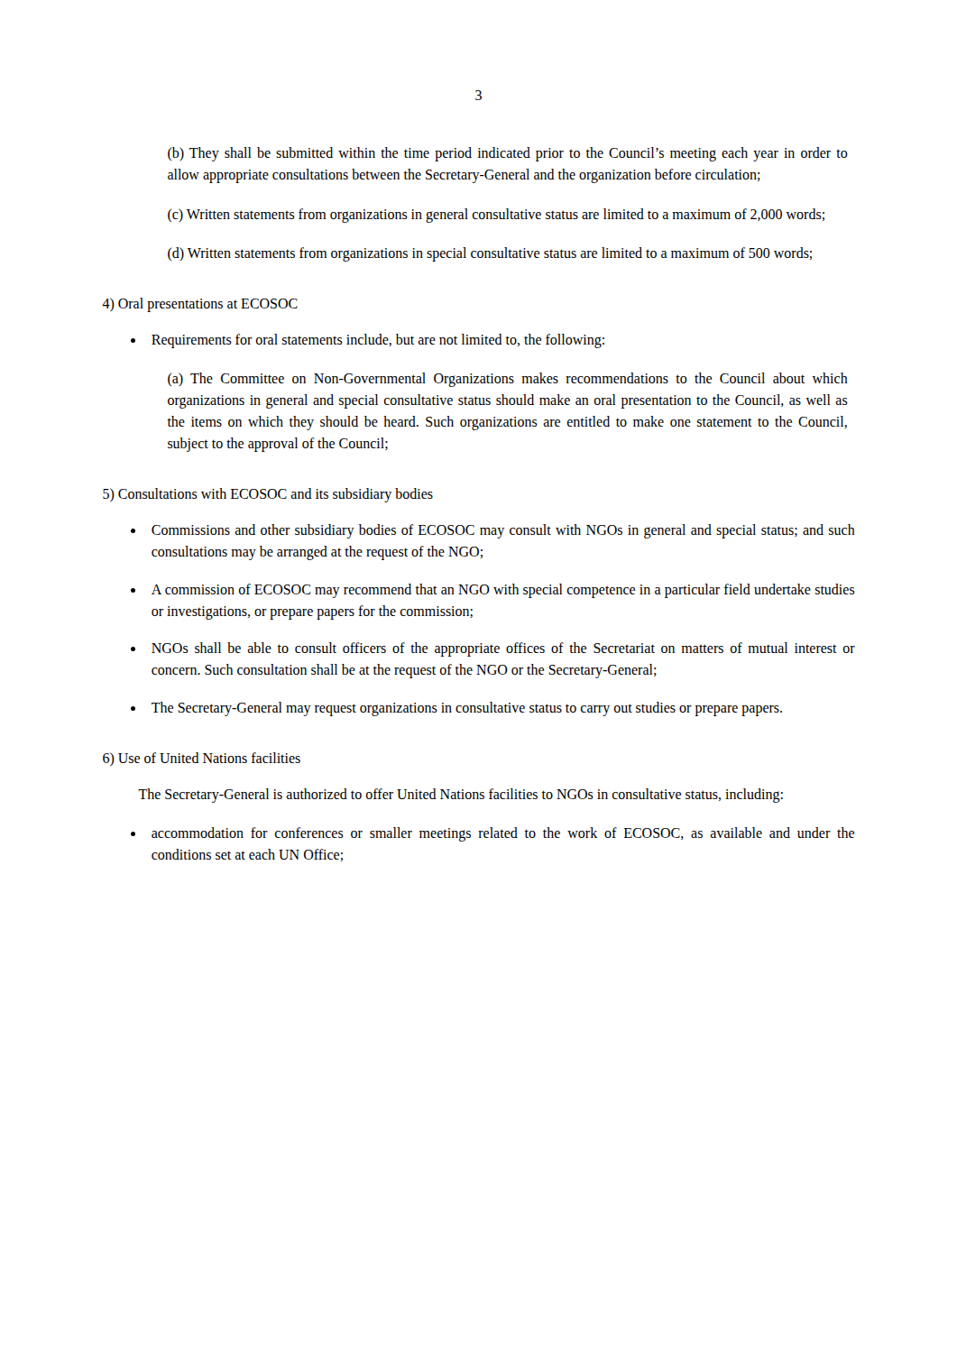3
(b) They shall be submitted within the time period indicated prior to the Council’s meeting each year in order to allow appropriate consultations between the Secretary-General and the organization before circulation;
(c) Written statements from organizations in general consultative status are limited to a maximum of 2,000 words;
(d) Written statements from organizations in special consultative status are limited to a maximum of 500 words;
4) Oral presentations at ECOSOC
Requirements for oral statements include, but are not limited to, the following:
(a) The Committee on Non-Governmental Organizations makes recommendations to the Council about which organizations in general and special consultative status should make an oral presentation to the Council, as well as the items on which they should be heard. Such organizations are entitled to make one statement to the Council, subject to the approval of the Council;
5) Consultations with ECOSOC and its subsidiary bodies
Commissions and other subsidiary bodies of ECOSOC may consult with NGOs in general and special status; and such consultations may be arranged at the request of the NGO;
A commission of ECOSOC may recommend that an NGO with special competence in a particular field undertake studies or investigations, or prepare papers for the commission;
NGOs shall be able to consult officers of the appropriate offices of the Secretariat on matters of mutual interest or concern. Such consultation shall be at the request of the NGO or the Secretary-General;
The Secretary-General may request organizations in consultative status to carry out studies or prepare papers.
6) Use of United Nations facilities
The Secretary-General is authorized to offer United Nations facilities to NGOs in consultative status, including:
accommodation for conferences or smaller meetings related to the work of ECOSOC, as available and under the conditions set at each UN Office;